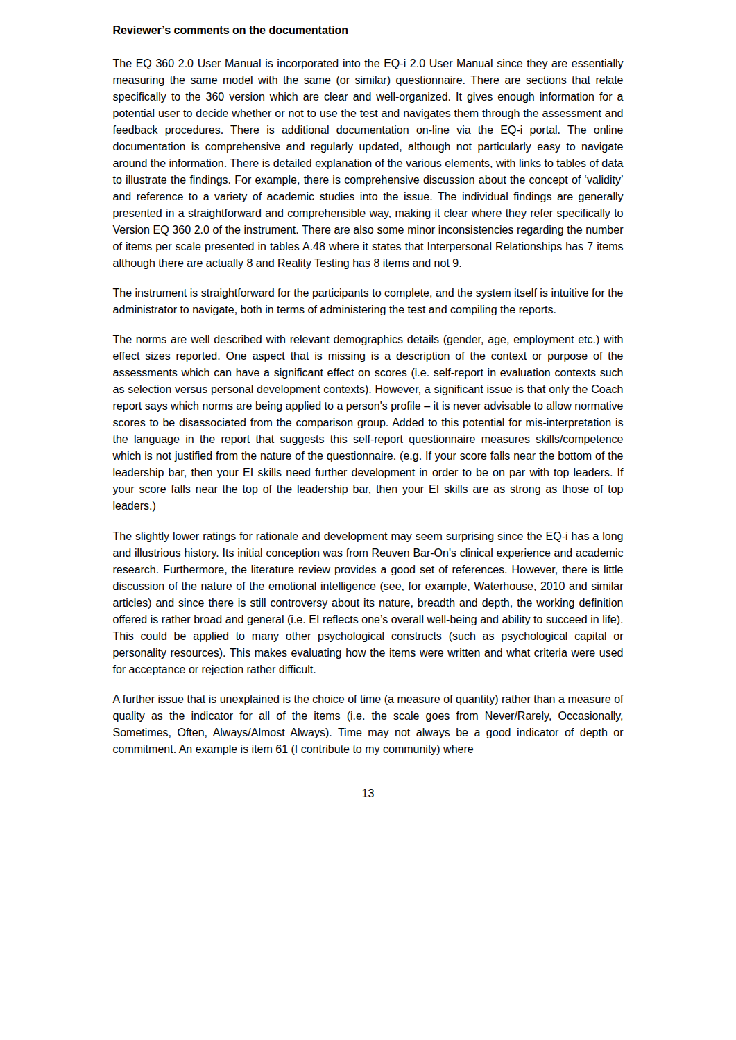Reviewer’s comments on the documentation
The EQ 360 2.0 User Manual is incorporated into the EQ-i 2.0 User Manual since they are essentially measuring the same model with the same (or similar) questionnaire. There are sections that relate specifically to the 360 version which are clear and well-organized. It gives enough information for a potential user to decide whether or not to use the test and navigates them through the assessment and feedback procedures. There is additional documentation on-line via the EQ-i portal. The online documentation is comprehensive and regularly updated, although not particularly easy to navigate around the information. There is detailed explanation of the various elements, with links to tables of data to illustrate the findings. For example, there is comprehensive discussion about the concept of ‘validity’ and reference to a variety of academic studies into the issue. The individual findings are generally presented in a straightforward and comprehensible way, making it clear where they refer specifically to Version EQ 360 2.0 of the instrument. There are also some minor inconsistencies regarding the number of items per scale presented in tables A.48 where it states that Interpersonal Relationships has 7 items although there are actually 8 and Reality Testing has 8 items and not 9.
The instrument is straightforward for the participants to complete, and the system itself is intuitive for the administrator to navigate, both in terms of administering the test and compiling the reports.
The norms are well described with relevant demographics details (gender, age, employment etc.) with effect sizes reported. One aspect that is missing is a description of the context or purpose of the assessments which can have a significant effect on scores (i.e. self-report in evaluation contexts such as selection versus personal development contexts). However, a significant issue is that only the Coach report says which norms are being applied to a person's profile – it is never advisable to allow normative scores to be disassociated from the comparison group. Added to this potential for mis-interpretation is the language in the report that suggests this self-report questionnaire measures skills/competence which is not justified from the nature of the questionnaire. (e.g. If your score falls near the bottom of the leadership bar, then your EI skills need further development in order to be on par with top leaders. If your score falls near the top of the leadership bar, then your EI skills are as strong as those of top leaders.)
The slightly lower ratings for rationale and development may seem surprising since the EQ-i has a long and illustrious history. Its initial conception was from Reuven Bar-On's clinical experience and academic research. Furthermore, the literature review provides a good set of references. However, there is little discussion of the nature of the emotional intelligence (see, for example, Waterhouse, 2010 and similar articles) and since there is still controversy about its nature, breadth and depth, the working definition offered is rather broad and general (i.e. EI reflects one’s overall well-being and ability to succeed in life). This could be applied to many other psychological constructs (such as psychological capital or personality resources). This makes evaluating how the items were written and what criteria were used for acceptance or rejection rather difficult.
A further issue that is unexplained is the choice of time (a measure of quantity) rather than a measure of quality as the indicator for all of the items (i.e. the scale goes from Never/Rarely, Occasionally, Sometimes, Often, Always/Almost Always). Time may not always be a good indicator of depth or commitment. An example is item 61 (I contribute to my community) where
13